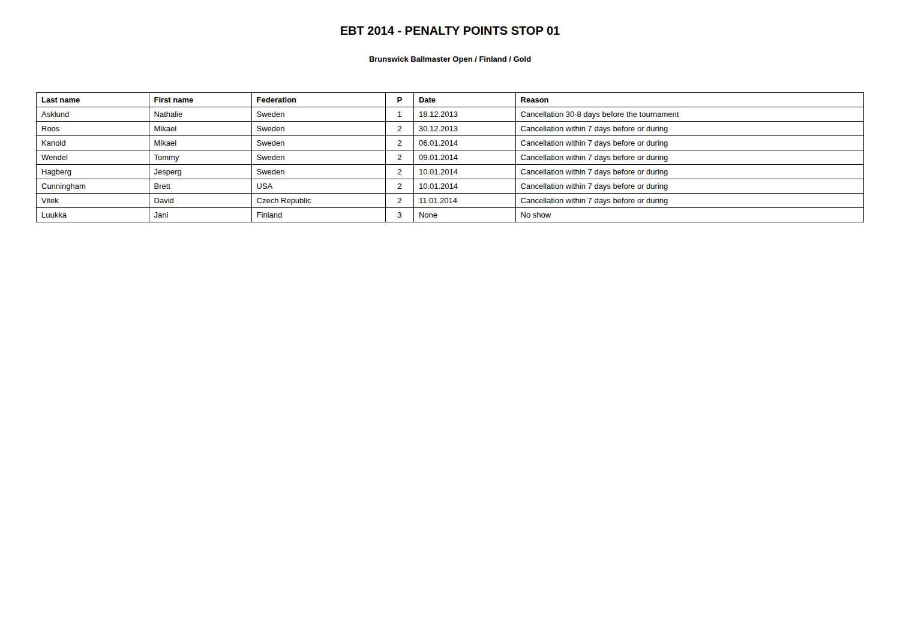EBT 2014 - PENALTY POINTS STOP 01
Brunswick Ballmaster Open / Finland / Gold
| Last name | First name | Federation | P | Date | Reason |
| --- | --- | --- | --- | --- | --- |
| Asklund | Nathalie | Sweden | 1 | 18.12.2013 | Cancellation 30-8 days before the tournament |
| Roos | Mikael | Sweden | 2 | 30.12.2013 | Cancellation within 7 days before or during |
| Kanold | Mikael | Sweden | 2 | 06.01.2014 | Cancellation within 7 days before or during |
| Wendel | Tommy | Sweden | 2 | 09.01.2014 | Cancellation within 7 days before or during |
| Hagberg | Jesperg | Sweden | 2 | 10.01.2014 | Cancellation within 7 days before or during |
| Cunningham | Brett | USA | 2 | 10.01.2014 | Cancellation within 7 days before or during |
| Vitek | David | Czech Republic | 2 | 11.01.2014 | Cancellation within 7 days before or during |
| Luukka | Jani | Finland | 3 | None | No show |